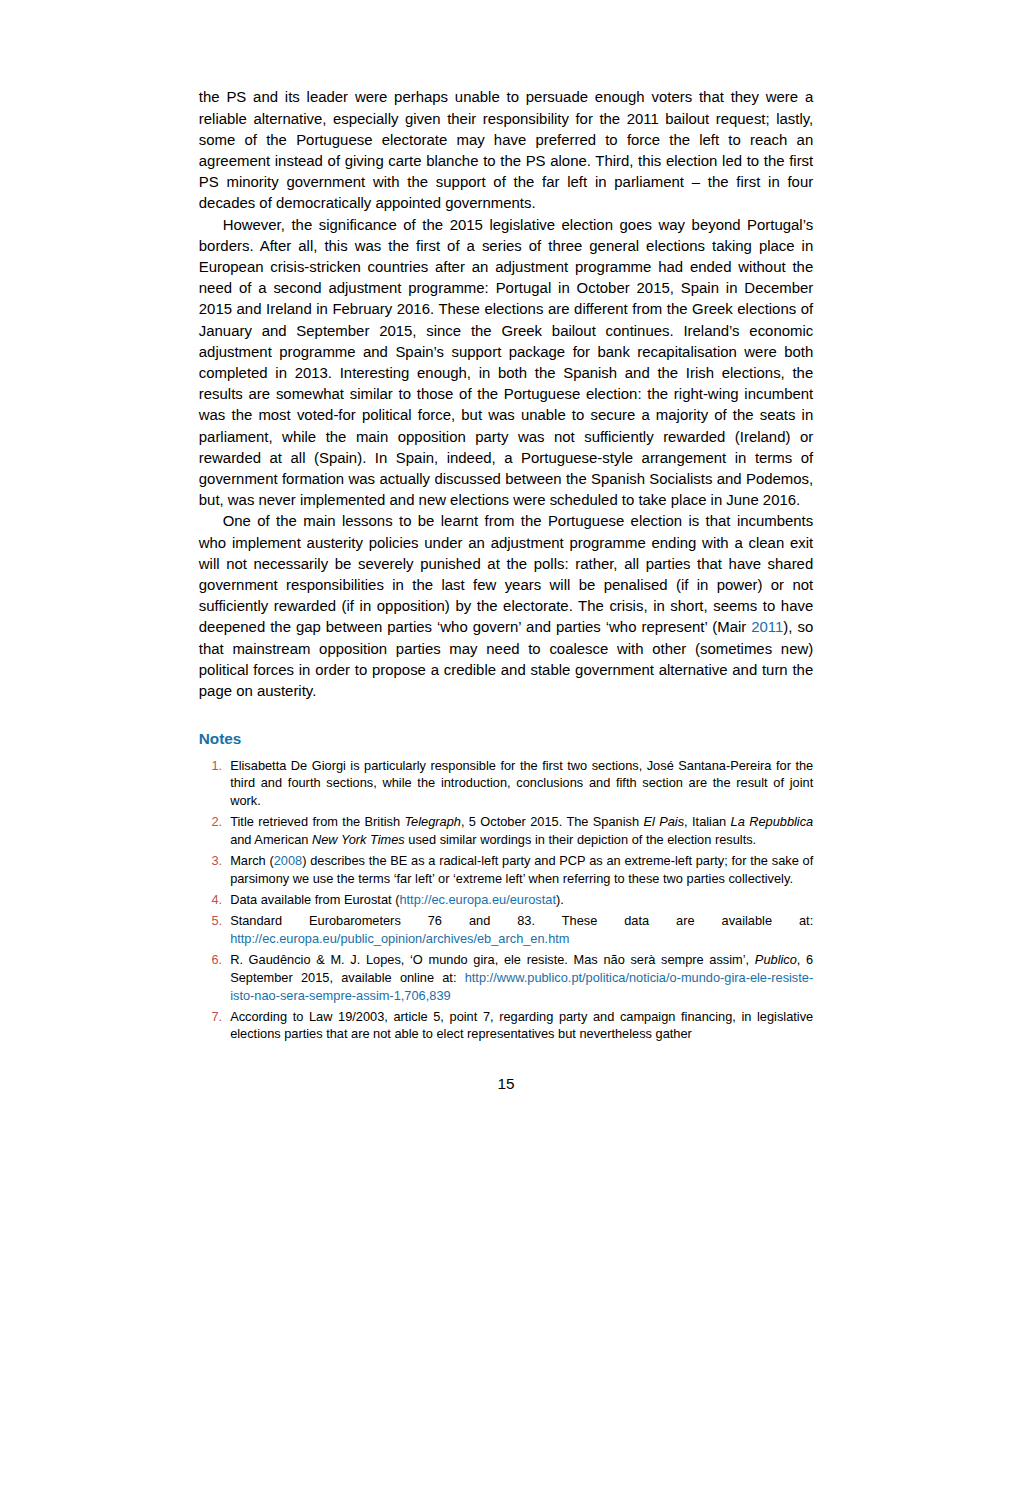the PS and its leader were perhaps unable to persuade enough voters that they were a reliable alternative, especially given their responsibility for the 2011 bailout request; lastly, some of the Portuguese electorate may have preferred to force the left to reach an agreement instead of giving carte blanche to the PS alone. Third, this election led to the first PS minority government with the support of the far left in parliament – the first in four decades of democratically appointed governments.
However, the significance of the 2015 legislative election goes way beyond Portugal’s borders. After all, this was the first of a series of three general elections taking place in European crisis-stricken countries after an adjustment programme had ended without the need of a second adjustment programme: Portugal in October 2015, Spain in December 2015 and Ireland in February 2016. These elections are different from the Greek elections of January and September 2015, since the Greek bailout continues. Ireland’s economic adjustment programme and Spain’s support package for bank recapitalisation were both completed in 2013. Interesting enough, in both the Spanish and the Irish elections, the results are somewhat similar to those of the Portuguese election: the right-wing incumbent was the most voted-for political force, but was unable to secure a majority of the seats in parliament, while the main opposition party was not sufficiently rewarded (Ireland) or rewarded at all (Spain). In Spain, indeed, a Portuguese-style arrangement in terms of government formation was actually discussed between the Spanish Socialists and Podemos, but, was never implemented and new elections were scheduled to take place in June 2016.
One of the main lessons to be learnt from the Portuguese election is that incumbents who implement austerity policies under an adjustment programme ending with a clean exit will not necessarily be severely punished at the polls: rather, all parties that have shared government responsibilities in the last few years will be penalised (if in power) or not sufficiently rewarded (if in opposition) by the electorate. The crisis, in short, seems to have deepened the gap between parties ‘who govern’ and parties ‘who represent’ (Mair 2011), so that mainstream opposition parties may need to coalesce with other (sometimes new) political forces in order to propose a credible and stable government alternative and turn the page on austerity.
Notes
Elisabetta De Giorgi is particularly responsible for the first two sections, José Santana-Pereira for the third and fourth sections, while the introduction, conclusions and fifth section are the result of joint work.
Title retrieved from the British Telegraph, 5 October 2015. The Spanish El Pais, Italian La Repubblica and American New York Times used similar wordings in their depiction of the election results.
March (2008) describes the BE as a radical-left party and PCP as an extreme-left party; for the sake of parsimony we use the terms ‘far left’ or ‘extreme left’ when referring to these two parties collectively.
Data available from Eurostat (http://ec.europa.eu/eurostat).
Standard Eurobarometers 76 and 83. These data are available at: http://ec.europa.eu/public_opinion/archives/eb_arch_en.htm
R. Gaudêncio & M. J. Lopes, ‘O mundo gira, ele resiste. Mas não serà sempre assim’, Publico, 6 September 2015, available online at: http://www.publico.pt/politica/noticia/o-mundo-gira-ele-resiste-isto-nao-sera-sempre-assim-1,706,839
According to Law 19/2003, article 5, point 7, regarding party and campaign financing, in legislative elections parties that are not able to elect representatives but nevertheless gather
15